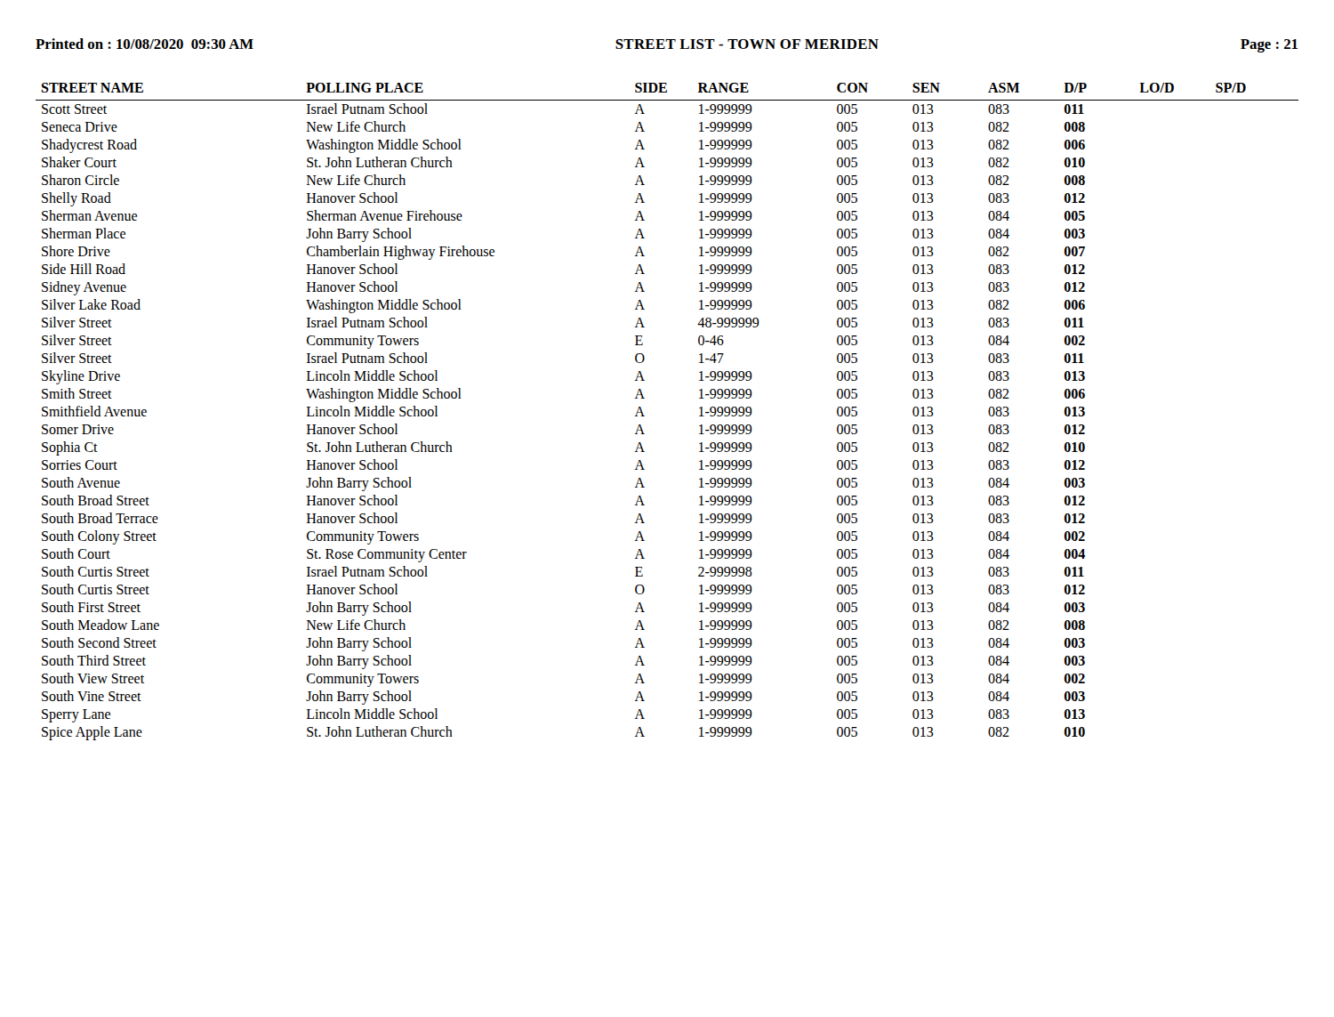Printed on : 10/08/2020 09:30 AM
STREET LIST - TOWN OF MERIDEN
Page : 21
| STREET NAME | POLLING PLACE | SIDE | RANGE | CON | SEN | ASM | D/P | LO/D | SP/D |
| --- | --- | --- | --- | --- | --- | --- | --- | --- | --- |
| Scott Street | Israel Putnam School | A | 1-999999 | 005 | 013 | 083 | 011 | | |
| Seneca Drive | New Life Church | A | 1-999999 | 005 | 013 | 082 | 008 | | |
| Shadycrest Road | Washington Middle School | A | 1-999999 | 005 | 013 | 082 | 006 | | |
| Shaker Court | St. John Lutheran Church | A | 1-999999 | 005 | 013 | 082 | 010 | | |
| Sharon Circle | New Life Church | A | 1-999999 | 005 | 013 | 082 | 008 | | |
| Shelly Road | Hanover School | A | 1-999999 | 005 | 013 | 083 | 012 | | |
| Sherman Avenue | Sherman Avenue Firehouse | A | 1-999999 | 005 | 013 | 084 | 005 | | |
| Sherman Place | John Barry School | A | 1-999999 | 005 | 013 | 084 | 003 | | |
| Shore Drive | Chamberlain Highway Firehouse | A | 1-999999 | 005 | 013 | 082 | 007 | | |
| Side Hill Road | Hanover School | A | 1-999999 | 005 | 013 | 083 | 012 | | |
| Sidney Avenue | Hanover School | A | 1-999999 | 005 | 013 | 083 | 012 | | |
| Silver Lake Road | Washington Middle School | A | 1-999999 | 005 | 013 | 082 | 006 | | |
| Silver Street | Israel Putnam School | A | 48-999999 | 005 | 013 | 083 | 011 | | |
| Silver Street | Community Towers | E | 0-46 | 005 | 013 | 084 | 002 | | |
| Silver Street | Israel Putnam School | O | 1-47 | 005 | 013 | 083 | 011 | | |
| Skyline Drive | Lincoln Middle School | A | 1-999999 | 005 | 013 | 083 | 013 | | |
| Smith Street | Washington Middle School | A | 1-999999 | 005 | 013 | 082 | 006 | | |
| Smithfield Avenue | Lincoln Middle School | A | 1-999999 | 005 | 013 | 083 | 013 | | |
| Somer Drive | Hanover School | A | 1-999999 | 005 | 013 | 083 | 012 | | |
| Sophia Ct | St. John Lutheran Church | A | 1-999999 | 005 | 013 | 082 | 010 | | |
| Sorries Court | Hanover School | A | 1-999999 | 005 | 013 | 083 | 012 | | |
| South Avenue | John Barry School | A | 1-999999 | 005 | 013 | 084 | 003 | | |
| South Broad Street | Hanover School | A | 1-999999 | 005 | 013 | 083 | 012 | | |
| South Broad Terrace | Hanover School | A | 1-999999 | 005 | 013 | 083 | 012 | | |
| South Colony Street | Community Towers | A | 1-999999 | 005 | 013 | 084 | 002 | | |
| South Court | St. Rose Community Center | A | 1-999999 | 005 | 013 | 084 | 004 | | |
| South Curtis Street | Israel Putnam School | E | 2-999998 | 005 | 013 | 083 | 011 | | |
| South Curtis Street | Hanover School | O | 1-999999 | 005 | 013 | 083 | 012 | | |
| South First Street | John Barry School | A | 1-999999 | 005 | 013 | 084 | 003 | | |
| South Meadow Lane | New Life Church | A | 1-999999 | 005 | 013 | 082 | 008 | | |
| South Second Street | John Barry School | A | 1-999999 | 005 | 013 | 084 | 003 | | |
| South Third Street | John Barry School | A | 1-999999 | 005 | 013 | 084 | 003 | | |
| South View Street | Community Towers | A | 1-999999 | 005 | 013 | 084 | 002 | | |
| South Vine Street | John Barry School | A | 1-999999 | 005 | 013 | 084 | 003 | | |
| Sperry Lane | Lincoln Middle School | A | 1-999999 | 005 | 013 | 083 | 013 | | |
| Spice Apple Lane | St. John Lutheran Church | A | 1-999999 | 005 | 013 | 082 | 010 | | |